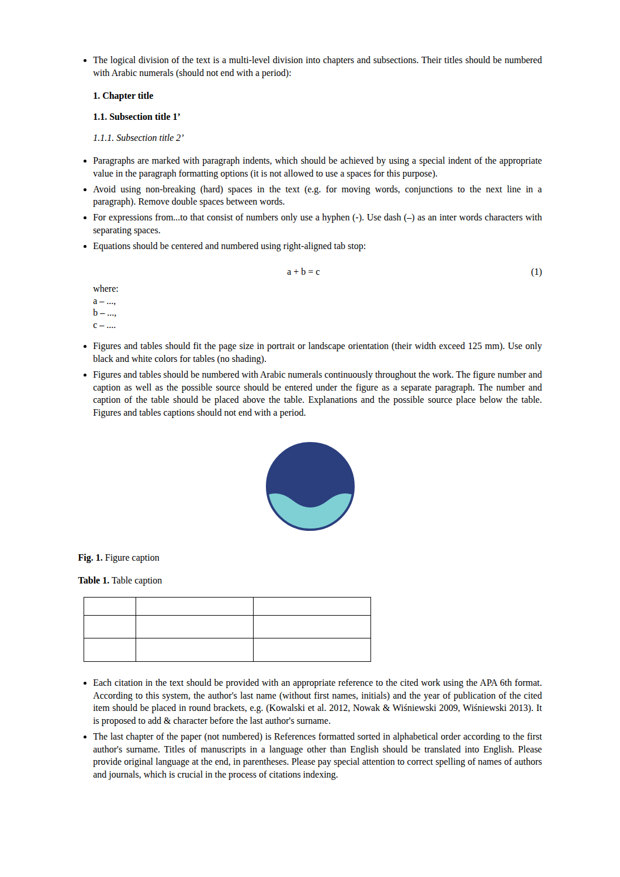The logical division of the text is a multi-level division into chapters and subsections. Their titles should be numbered with Arabic numerals (should not end with a period):
1. Chapter title
1.1. Subsection title 1’
1.1.1. Subsection title 2’
Paragraphs are marked with paragraph indents, which should be achieved by using a special indent of the appropriate value in the paragraph formatting options (it is not allowed to use a spaces for this purpose).
Avoid using non-breaking (hard) spaces in the text (e.g. for moving words, conjunctions to the next line in a paragraph). Remove double spaces between words.
For expressions from...to that consist of numbers only use a hyphen (-). Use dash (–) as an inter words characters with separating spaces.
Equations should be centered and numbered using right-aligned tab stop:
a + b = c
(1)
where:
a – ...,
b – ...,
c – ....
Figures and tables should fit the page size in portrait or landscape orientation (their width exceed 125 mm). Use only black and white colors for tables (no shading).
Figures and tables should be numbered with Arabic numerals continuously throughout the work. The figure number and caption as well as the possible source should be entered under the figure as a separate paragraph. The number and caption of the table should be placed above the table. Explanations and the possible source place below the table. Figures and tables captions should not end with a period.
Fig. 1. Figure caption
Table 1. Table caption
Each citation in the text should be provided with an appropriate reference to the cited work using the APA 6th format. According to this system, the author's last name (without first names, initials) and the year of publication of the cited item should be placed in round brackets, e.g. (Kowalski et al. 2012, Nowak & Wiśniewski 2009, Wiśniewski 2013). It is proposed to add & character before the last author's surname.
The last chapter of the paper (not numbered) is References formatted sorted in alphabetical order according to the first author's surname. Titles of manuscripts in a language other than English should be translated into English. Please provide original language at the end, in parentheses. Please pay special attention to correct spelling of names of authors and journals, which is crucial in the process of citations indexing.